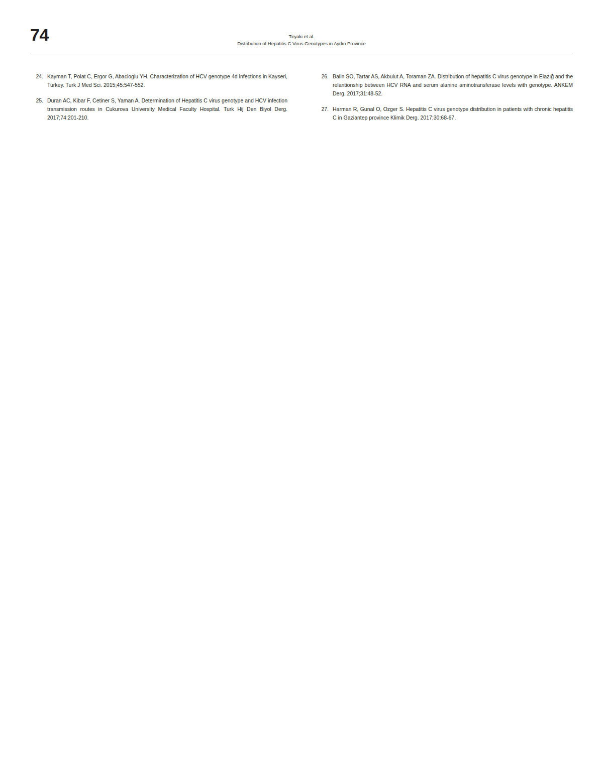74
Tiryaki et al. Distribution of Hepatitis C Virus Genotypes in Aydın Province
24. Kayman T, Polat C, Ergor G, Abacioglu YH. Characterization of HCV genotype 4d infections in Kayseri, Turkey. Turk J Med Sci. 2015;45:547-552.
25. Duran AC, Kibar F, Cetiner S, Yaman A. Determination of Hepatitis C virus genotype and HCV infection transmission routes in Cukurova University Medical Faculty Hospital. Turk Hij Den Biyol Derg. 2017;74:201-210.
26. Balin SO, Tartar AS, Akbulut A, Toraman ZA. Distribution of hepatitis C virus genotype in Elazığ and the relantionship between HCV RNA and serum alanine aminotransferase levels with genotype. ANKEM Derg. 2017;31:48-52.
27. Harman R, Gunal O, Ozger S. Hepatitis C virus genotype distribution in patients with chronic hepatitis C in Gaziantep province Klimik Derg. 2017;30:68-67.